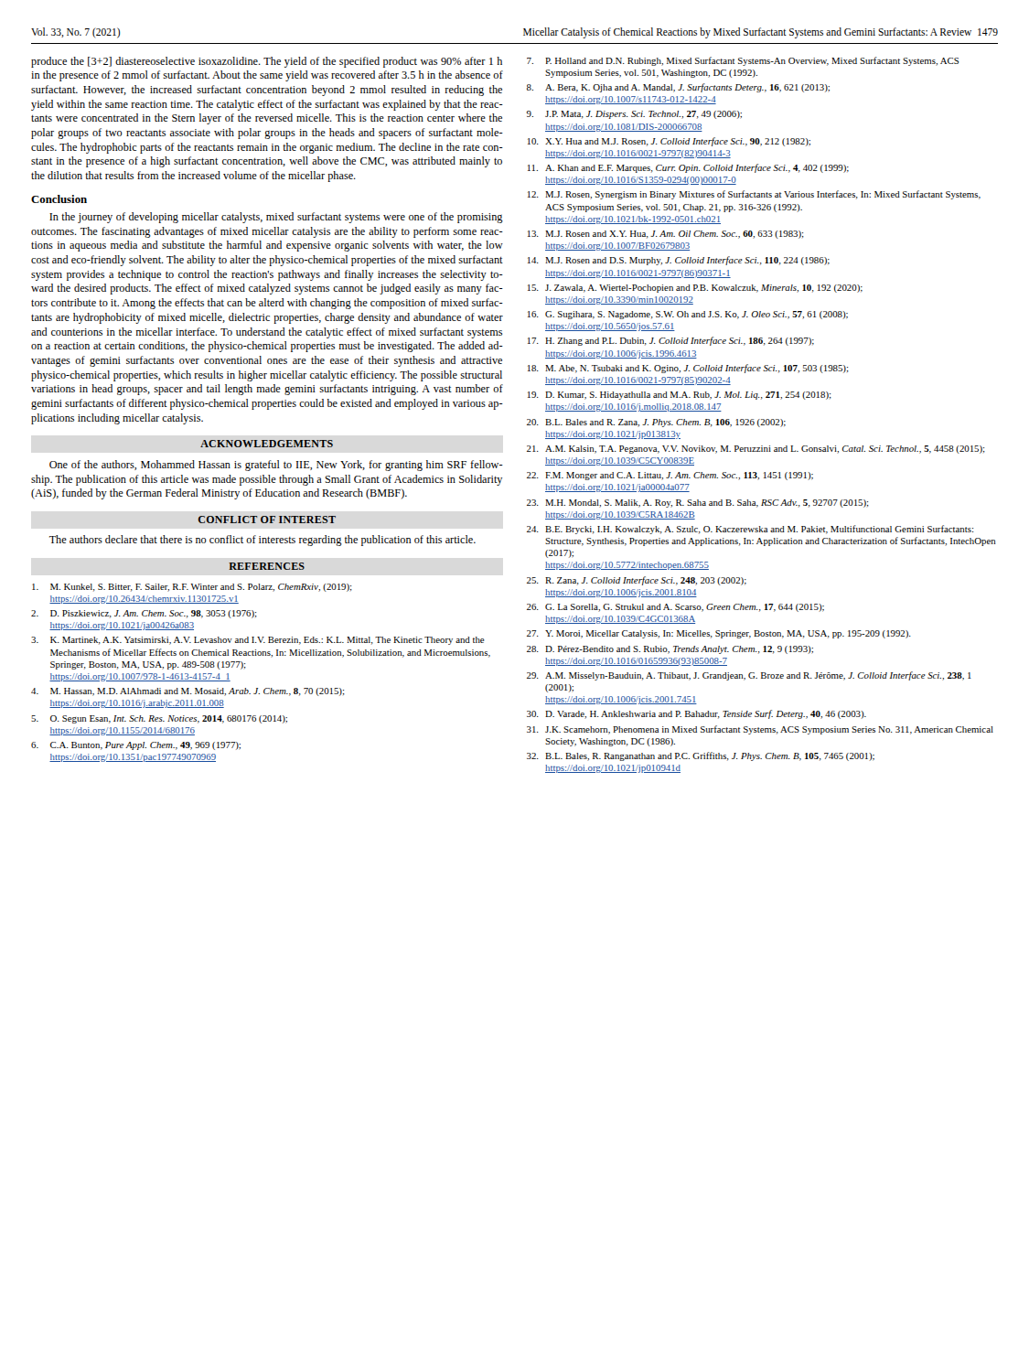Vol. 33, No. 7 (2021)
Micellar Catalysis of Chemical Reactions by Mixed Surfactant Systems and Gemini Surfactants: A Review 1479
produce the [3+2] diastereoselective isoxazolidine. The yield of the specified product was 90% after 1 h in the presence of 2 mmol of surfactant. About the same yield was recovered after 3.5 h in the absence of surfactant. However, the increased surfactant concentration beyond 2 mmol resulted in reducing the yield within the same reaction time. The catalytic effect of the surfactant was explained by that the reactants were concentrated in the Stern layer of the reversed micelle. This is the reaction center where the polar groups of two reactants associate with polar groups in the heads and spacers of surfactant molecules. The hydrophobic parts of the reactants remain in the organic medium. The decline in the rate constant in the presence of a high surfactant concentration, well above the CMC, was attributed mainly to the dilution that results from the increased volume of the micellar phase.
Conclusion
In the journey of developing micellar catalysts, mixed surfactant systems were one of the promising outcomes. The fascinating advantages of mixed micellar catalysis are the ability to perform some reactions in aqueous media and substitute the harmful and expensive organic solvents with water, the low cost and eco-friendly solvent. The ability to alter the physico-chemical properties of the mixed surfactant system provides a technique to control the reaction's pathways and finally increases the selectivity toward the desired products. The effect of mixed catalyzed systems cannot be judged easily as many factors contribute to it. Among the effects that can be alterd with changing the composition of mixed surfactants are hydrophobicity of mixed micelle, dielectric properties, charge density and abundance of water and counterions in the micellar interface. To understand the catalytic effect of mixed surfactant systems on a reaction at certain conditions, the physico-chemical properties must be investigated. The added advantages of gemini surfactants over conventional ones are the ease of their synthesis and attractive physico-chemical properties, which results in higher micellar catalytic efficiency. The possible structural variations in head groups, spacer and tail length made gemini surfactants intriguing. A vast number of gemini surfactants of different physico-chemical properties could be existed and employed in various applications including micellar catalysis.
ACKNOWLEDGEMENTS
One of the authors, Mohammed Hassan is grateful to IIE, New York, for granting him SRF fellowship. The publication of this article was made possible through a Small Grant of Academics in Solidarity (AiS), funded by the German Federal Ministry of Education and Research (BMBF).
CONFLICT OF INTEREST
The authors declare that there is no conflict of interests regarding the publication of this article.
REFERENCES
M. Kunkel, S. Bitter, F. Sailer, R.F. Winter and S. Polarz, ChemRxiv, (2019);
https://doi.org/10.26434/chemrxiv.11301725.v1
D. Piszkiewicz, J. Am. Chem. Soc., 98, 3053 (1976);
https://doi.org/10.1021/ja00426a083
K. Martinek, A.K. Yatsimirski, A.V. Levashov and I.V. Berezin, Eds.: K.L. Mittal, The Kinetic Theory and the Mechanisms of Micellar Effects on Chemical Reactions, In: Micellization, Solubilization, and Microemulsions, Springer, Boston, MA, USA, pp. 489-508 (1977);
https://doi.org/10.1007/978-1-4613-4157-4_1
M. Hassan, M.D. AlAhmadi and M. Mosaid, Arab. J. Chem., 8, 70 (2015);
https://doi.org/10.1016/j.arabjc.2011.01.008
O. Segun Esan, Int. Sch. Res. Notices, 2014, 680176 (2014);
https://doi.org/10.1155/2014/680176
C.A. Bunton, Pure Appl. Chem., 49, 969 (1977);
https://doi.org/10.1351/pac197749070969
P. Holland and D.N. Rubingh, Mixed Surfactant Systems-An Overview, Mixed Surfactant Systems, ACS Symposium Series, vol. 501, Washington, DC (1992).
A. Bera, K. Ojha and A. Mandal, J. Surfactants Deterg., 16, 621 (2013);
https://doi.org/10.1007/s11743-012-1422-4
J.P. Mata, J. Dispers. Sci. Technol., 27, 49 (2006);
https://doi.org/10.1081/DIS-200066708
X.Y. Hua and M.J. Rosen, J. Colloid Interface Sci., 90, 212 (1982);
https://doi.org/10.1016/0021-9797(82)90414-3
A. Khan and E.F. Marques, Curr. Opin. Colloid Interface Sci., 4, 402 (1999);
https://doi.org/10.1016/S1359-0294(00)00017-0
M.J. Rosen, Synergism in Binary Mixtures of Surfactants at Various Interfaces, In: Mixed Surfactant Systems, ACS Symposium Series, vol. 501, Chap. 21, pp. 316-326 (1992).
https://doi.org/10.1021/bk-1992-0501.ch021
M.J. Rosen and X.Y. Hua, J. Am. Oil Chem. Soc., 60, 633 (1983);
https://doi.org/10.1007/BF02679803
M.J. Rosen and D.S. Murphy, J. Colloid Interface Sci., 110, 224 (1986);
https://doi.org/10.1016/0021-9797(86)90371-1
J. Zawala, A. Wiertel-Pochopien and P.B. Kowalczuk, Minerals, 10, 192 (2020);
https://doi.org/10.3390/min10020192
G. Sugihara, S. Nagadome, S.W. Oh and J.S. Ko, J. Oleo Sci., 57, 61 (2008);
https://doi.org/10.5650/jos.57.61
H. Zhang and P.L. Dubin, J. Colloid Interface Sci., 186, 264 (1997);
https://doi.org/10.1006/jcis.1996.4613
M. Abe, N. Tsubaki and K. Ogino, J. Colloid Interface Sci., 107, 503 (1985);
https://doi.org/10.1016/0021-9797(85)90202-4
D. Kumar, S. Hidayathulla and M.A. Rub, J. Mol. Liq., 271, 254 (2018);
https://doi.org/10.1016/j.molliq.2018.08.147
B.L. Bales and R. Zana, J. Phys. Chem. B, 106, 1926 (2002);
https://doi.org/10.1021/jp013813y
A.M. Kalsin, T.A. Peganova, V.V. Novikov, M. Peruzzini and L. Gonsalvi, Catal. Sci. Technol., 5, 4458 (2015);
https://doi.org/10.1039/C5CY00839E
F.M. Monger and C.A. Littau, J. Am. Chem. Soc., 113, 1451 (1991);
https://doi.org/10.1021/ja00004a077
M.H. Mondal, S. Malik, A. Roy, R. Saha and B. Saha, RSC Adv., 5, 92707 (2015);
https://doi.org/10.1039/C5RA18462B
B.E. Brycki, I.H. Kowalczyk, A. Szulc, O. Kaczerewska and M. Pakiet, Multifunctional Gemini Surfactants: Structure, Synthesis, Properties and Applications, In: Application and Characterization of Surfactants, IntechOpen (2017);
https://doi.org/10.5772/intechopen.68755
R. Zana, J. Colloid Interface Sci., 248, 203 (2002);
https://doi.org/10.1006/jcis.2001.8104
G. La Sorella, G. Strukul and A. Scarso, Green Chem., 17, 644 (2015);
https://doi.org/10.1039/C4GC01368A
Y. Moroi, Micellar Catalysis, In: Micelles, Springer, Boston, MA, USA, pp. 195-209 (1992).
D. Pérez-Bendito and S. Rubio, Trends Analyt. Chem., 12, 9 (1993);
https://doi.org/10.1016/01659936(93)85008-7
A.M. Misselyn-Bauduin, A. Thibaut, J. Grandjean, G. Broze and R. Jérôme, J. Colloid Interface Sci., 238, 1 (2001);
https://doi.org/10.1006/jcis.2001.7451
D. Varade, H. Ankleshwaria and P. Bahadur, Tenside Surf. Deterg., 40, 46 (2003).
J.K. Scamehorn, Phenomena in Mixed Surfactant Systems, ACS Symposium Series No. 311, American Chemical Society, Washington, DC (1986).
B.L. Bales, R. Ranganathan and P.C. Griffiths, J. Phys. Chem. B, 105, 7465 (2001);
https://doi.org/10.1021/jp010941d